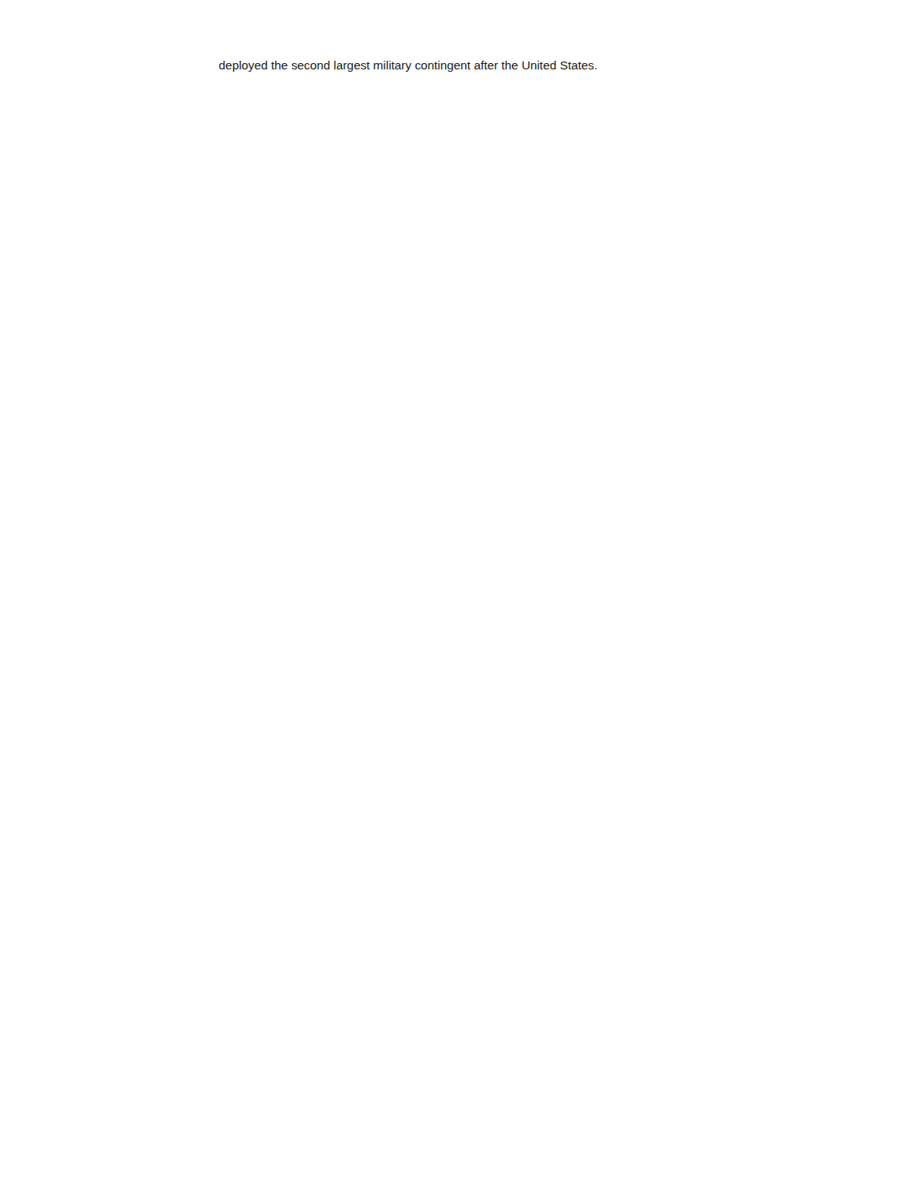deployed the second largest military contingent after the United States.